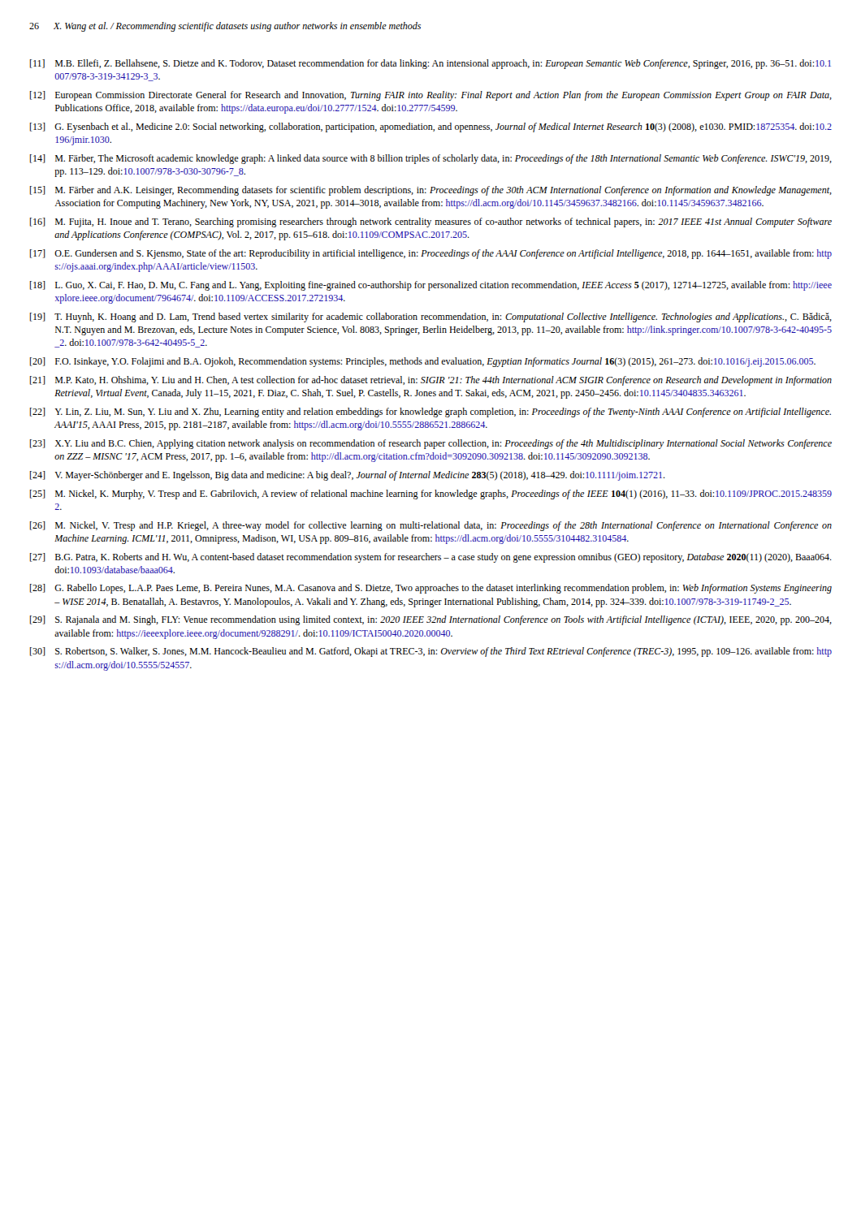26 X. Wang et al. / Recommending scientific datasets using author networks in ensemble methods
[11] M.B. Ellefi, Z. Bellahsene, S. Dietze and K. Todorov, Dataset recommendation for data linking: An intensional approach, in: European Semantic Web Conference, Springer, 2016, pp. 36–51. doi:10.1007/978-3-319-34129-3_3.
[12] European Commission Directorate General for Research and Innovation, Turning FAIR into Reality: Final Report and Action Plan from the European Commission Expert Group on FAIR Data, Publications Office, 2018, available from: https://data.europa.eu/doi/10.2777/1524. doi:10.2777/54599.
[13] G. Eysenbach et al., Medicine 2.0: Social networking, collaboration, participation, apomediation, and openness, Journal of Medical Internet Research 10(3) (2008), e1030. PMID:18725354. doi:10.2196/jmir.1030.
[14] M. Färber, The Microsoft academic knowledge graph: A linked data source with 8 billion triples of scholarly data, in: Proceedings of the 18th International Semantic Web Conference. ISWC'19, 2019, pp. 113–129. doi:10.1007/978-3-030-30796-7_8.
[15] M. Färber and A.K. Leisinger, Recommending datasets for scientific problem descriptions, in: Proceedings of the 30th ACM International Conference on Information and Knowledge Management, Association for Computing Machinery, New York, NY, USA, 2021, pp. 3014–3018, available from: https://dl.acm.org/doi/10.1145/3459637.3482166. doi:10.1145/3459637.3482166.
[16] M. Fujita, H. Inoue and T. Terano, Searching promising researchers through network centrality measures of co-author networks of technical papers, in: 2017 IEEE 41st Annual Computer Software and Applications Conference (COMPSAC), Vol. 2, 2017, pp. 615–618. doi:10.1109/COMPSAC.2017.205.
[17] O.E. Gundersen and S. Kjensmo, State of the art: Reproducibility in artificial intelligence, in: Proceedings of the AAAI Conference on Artificial Intelligence, 2018, pp. 1644–1651, available from: https://ojs.aaai.org/index.php/AAAI/article/view/11503.
[18] L. Guo, X. Cai, F. Hao, D. Mu, C. Fang and L. Yang, Exploiting fine-grained co-authorship for personalized citation recommendation, IEEE Access 5 (2017), 12714–12725, available from: http://ieeexplore.ieee.org/document/7964674/. doi:10.1109/ACCESS.2017.2721934.
[19] T. Huynh, K. Hoang and D. Lam, Trend based vertex similarity for academic collaboration recommendation, in: Computational Collective Intelligence. Technologies and Applications., C. Bădică, N.T. Nguyen and M. Brezovan, eds, Lecture Notes in Computer Science, Vol. 8083, Springer, Berlin Heidelberg, 2013, pp. 11–20, available from: http://link.springer.com/10.1007/978-3-642-40495-5_2. doi:10.1007/978-3-642-40495-5_2.
[20] F.O. Isinkaye, Y.O. Folajimi and B.A. Ojokoh, Recommendation systems: Principles, methods and evaluation, Egyptian Informatics Journal 16(3) (2015), 261–273. doi:10.1016/j.eij.2015.06.005.
[21] M.P. Kato, H. Ohshima, Y. Liu and H. Chen, A test collection for ad-hoc dataset retrieval, in: SIGIR '21: The 44th International ACM SIGIR Conference on Research and Development in Information Retrieval, Virtual Event, Canada, July 11–15, 2021, F. Diaz, C. Shah, T. Suel, P. Castells, R. Jones and T. Sakai, eds, ACM, 2021, pp. 2450–2456. doi:10.1145/3404835.3463261.
[22] Y. Lin, Z. Liu, M. Sun, Y. Liu and X. Zhu, Learning entity and relation embeddings for knowledge graph completion, in: Proceedings of the Twenty-Ninth AAAI Conference on Artificial Intelligence. AAAI'15, AAAI Press, 2015, pp. 2181–2187, available from: https://dl.acm.org/doi/10.5555/2886521.2886624.
[23] X.Y. Liu and B.C. Chien, Applying citation network analysis on recommendation of research paper collection, in: Proceedings of the 4th Multidisciplinary International Social Networks Conference on ZZZ – MISNC '17, ACM Press, 2017, pp. 1–6, available from: http://dl.acm.org/citation.cfm?doid=3092090.3092138. doi:10.1145/3092090.3092138.
[24] V. Mayer-Schönberger and E. Ingelsson, Big data and medicine: A big deal?, Journal of Internal Medicine 283(5) (2018), 418–429. doi:10.1111/joim.12721.
[25] M. Nickel, K. Murphy, V. Tresp and E. Gabrilovich, A review of relational machine learning for knowledge graphs, Proceedings of the IEEE 104(1) (2016), 11–33. doi:10.1109/JPROC.2015.2483592.
[26] M. Nickel, V. Tresp and H.P. Kriegel, A three-way model for collective learning on multi-relational data, in: Proceedings of the 28th International Conference on International Conference on Machine Learning. ICML'11, 2011, Omnipress, Madison, WI, USA pp. 809–816, available from: https://dl.acm.org/doi/10.5555/3104482.3104584.
[27] B.G. Patra, K. Roberts and H. Wu, A content-based dataset recommendation system for researchers – a case study on gene expression omnibus (GEO) repository, Database 2020(11) (2020), Baaa064. doi:10.1093/database/baaa064.
[28] G. Rabello Lopes, L.A.P. Paes Leme, B. Pereira Nunes, M.A. Casanova and S. Dietze, Two approaches to the dataset interlinking recommendation problem, in: Web Information Systems Engineering – WISE 2014, B. Benatallah, A. Bestavros, Y. Manolopoulos, A. Vakali and Y. Zhang, eds, Springer International Publishing, Cham, 2014, pp. 324–339. doi:10.1007/978-3-319-11749-2_25.
[29] S. Rajanala and M. Singh, FLY: Venue recommendation using limited context, in: 2020 IEEE 32nd International Conference on Tools with Artificial Intelligence (ICTAI), IEEE, 2020, pp. 200–204, available from: https://ieeexplore.ieee.org/document/9288291/. doi:10.1109/ICTAI50040.2020.00040.
[30] S. Robertson, S. Walker, S. Jones, M.M. Hancock-Beaulieu and M. Gatford, Okapi at TREC-3, in: Overview of the Third Text REtrieval Conference (TREC-3), 1995, pp. 109–126. available from: https://dl.acm.org/doi/10.5555/524557.